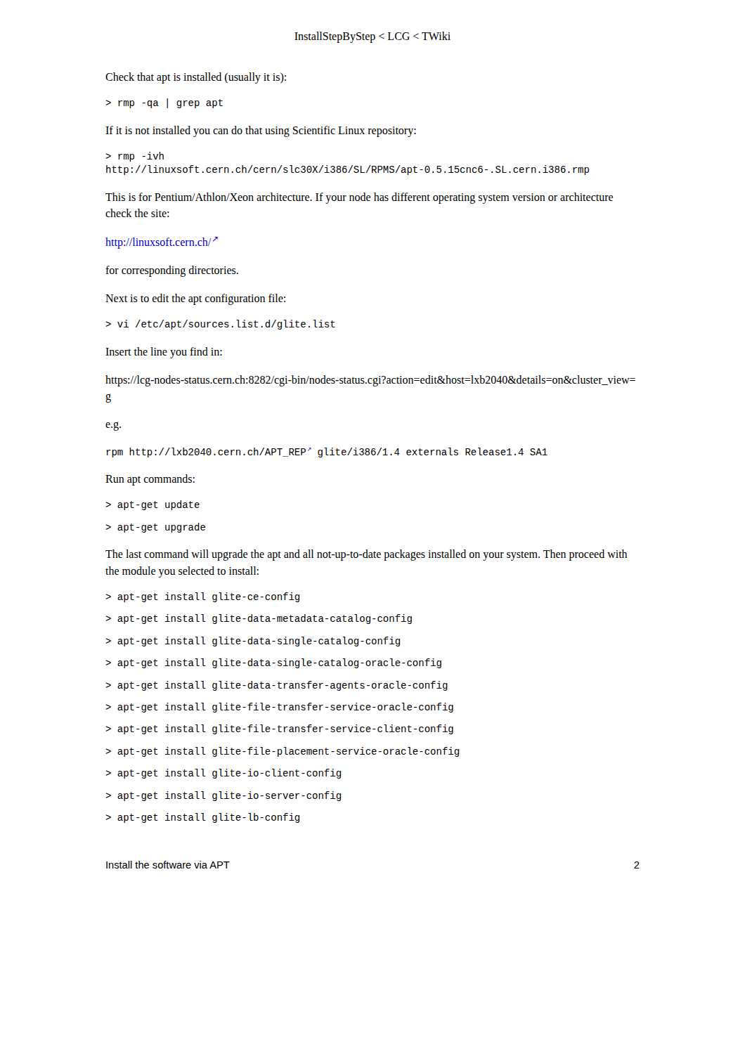InstallStepByStep < LCG < TWiki
Check that apt is installed (usually it is):
> rmp -qa | grep apt
If it is not installed you can do that using Scientific Linux repository:
> rmp -ivh
http://linuxsoft.cern.ch/cern/slc30X/i386/SL/RPMS/apt-0.5.15cnc6-.SL.cern.i386.rmp
This is for Pentium/Athlon/Xeon architecture. If your node has different operating system version or architecture check the site:
http://linuxsoft.cern.ch/
for corresponding directories.
Next is to edit the apt configuration file:
> vi /etc/apt/sources.list.d/glite.list
Insert the line you find in:
https://lcg-nodes-status.cern.ch:8282/cgi-bin/nodes-status.cgi?action=edit&host=lxb2040&details=on&cluster_view=g
e.g.
rpm http://lxb2040.cern.ch/APT_REP glite/i386/1.4 externals Release1.4 SA1
Run apt commands:
> apt-get update
> apt-get upgrade
The last command will upgrade the apt and all not-up-to-date packages installed on your system. Then proceed with the module you selected to install:
> apt-get install glite-ce-config
> apt-get install glite-data-metadata-catalog-config
> apt-get install glite-data-single-catalog-config
> apt-get install glite-data-single-catalog-oracle-config
> apt-get install glite-data-transfer-agents-oracle-config
> apt-get install glite-file-transfer-service-oracle-config
> apt-get install glite-file-transfer-service-client-config
> apt-get install glite-file-placement-service-oracle-config
> apt-get install glite-io-client-config
> apt-get install glite-io-server-config
> apt-get install glite-lb-config
Install the software via APT 2